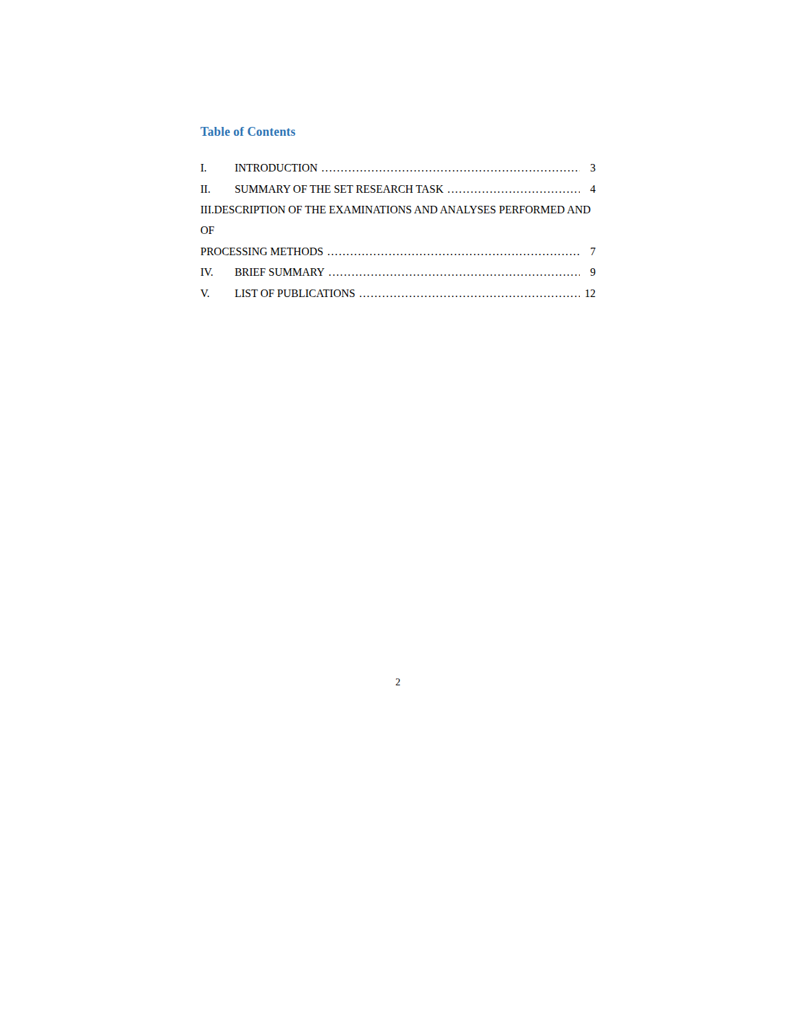Table of Contents
I. INTRODUCTION .................................................................................................. 3
II. SUMMARY OF THE SET RESEARCH TASK ........................................................... 4
III.DESCRIPTION OF THE EXAMINATIONS AND ANALYSES PERFORMED AND OF PROCESSING METHODS .................................................................................................... 7
IV. BRIEF SUMMARY ............................................................................................. 9
V. LIST OF PUBLICATIONS ....................................................................................... 12
2